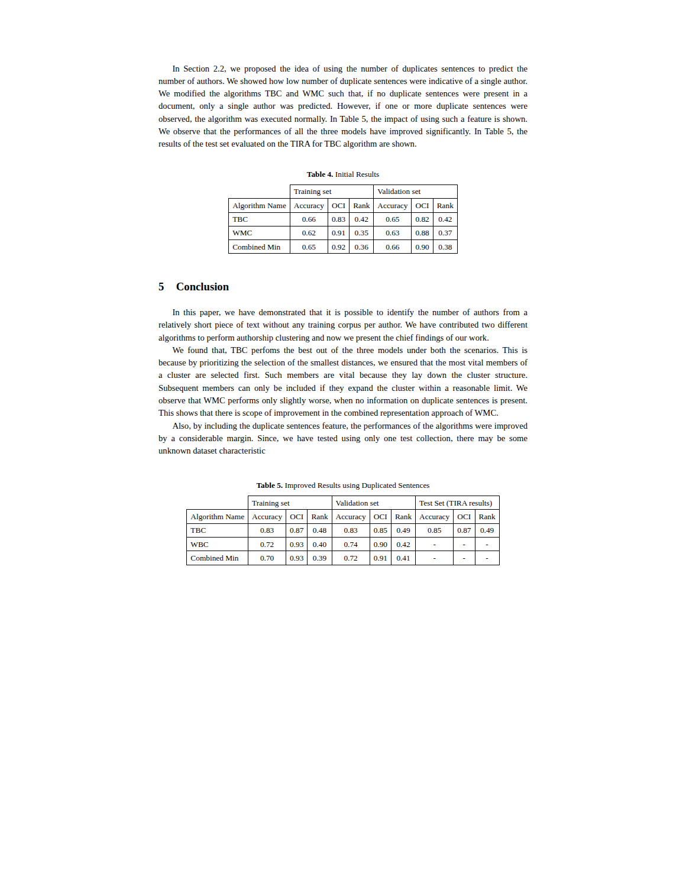In Section 2.2, we proposed the idea of using the number of duplicates sentences to predict the number of authors. We showed how low number of duplicate sentences were indicative of a single author. We modified the algorithms TBC and WMC such that, if no duplicate sentences were present in a document, only a single author was predicted. However, if one or more duplicate sentences were observed, the algorithm was executed normally. In Table 5, the impact of using such a feature is shown. We observe that the performances of all the three models have improved significantly. In Table 5, the results of the test set evaluated on the TIRA for TBC algorithm are shown.
Table 4. Initial Results
| | Training set | Validation set |
| Algorithm Name | Accuracy | OCI | Rank | Accuracy | OCI | Rank |
| TBC | 0.66 | 0.83 | 0.42 | 0.65 | 0.82 | 0.42 |
| WMC | 0.62 | 0.91 | 0.35 | 0.63 | 0.88 | 0.37 |
| Combined Min | 0.65 | 0.92 | 0.36 | 0.66 | 0.90 | 0.38 |
5 Conclusion
In this paper, we have demonstrated that it is possible to identify the number of authors from a relatively short piece of text without any training corpus per author. We have contributed two different algorithms to perform authorship clustering and now we present the chief findings of our work.
We found that, TBC perfoms the best out of the three models under both the scenarios. This is because by prioritizing the selection of the smallest distances, we ensured that the most vital members of a cluster are selected first. Such members are vital because they lay down the cluster structure. Subsequent members can only be included if they expand the cluster within a reasonable limit. We observe that WMC performs only slightly worse, when no information on duplicate sentences is present. This shows that there is scope of improvement in the combined representation approach of WMC.
Also, by including the duplicate sentences feature, the performances of the algorithms were improved by a considerable margin. Since, we have tested using only one test collection, there may be some unknown dataset characteristic
Table 5. Improved Results using Duplicated Sentences
| | Training set | Validation set | Test Set (TIRA results) |
| Algorithm Name | Accuracy | OCI | Rank | Accuracy | OCI | Rank | Accuracy | OCI | Rank |
| TBC | 0.83 | 0.87 | 0.48 | 0.83 | 0.85 | 0.49 | 0.85 | 0.87 | 0.49 |
| WBC | 0.72 | 0.93 | 0.40 | 0.74 | 0.90 | 0.42 | - | - | - |
| Combined Min | 0.70 | 0.93 | 0.39 | 0.72 | 0.91 | 0.41 | - | - | - |